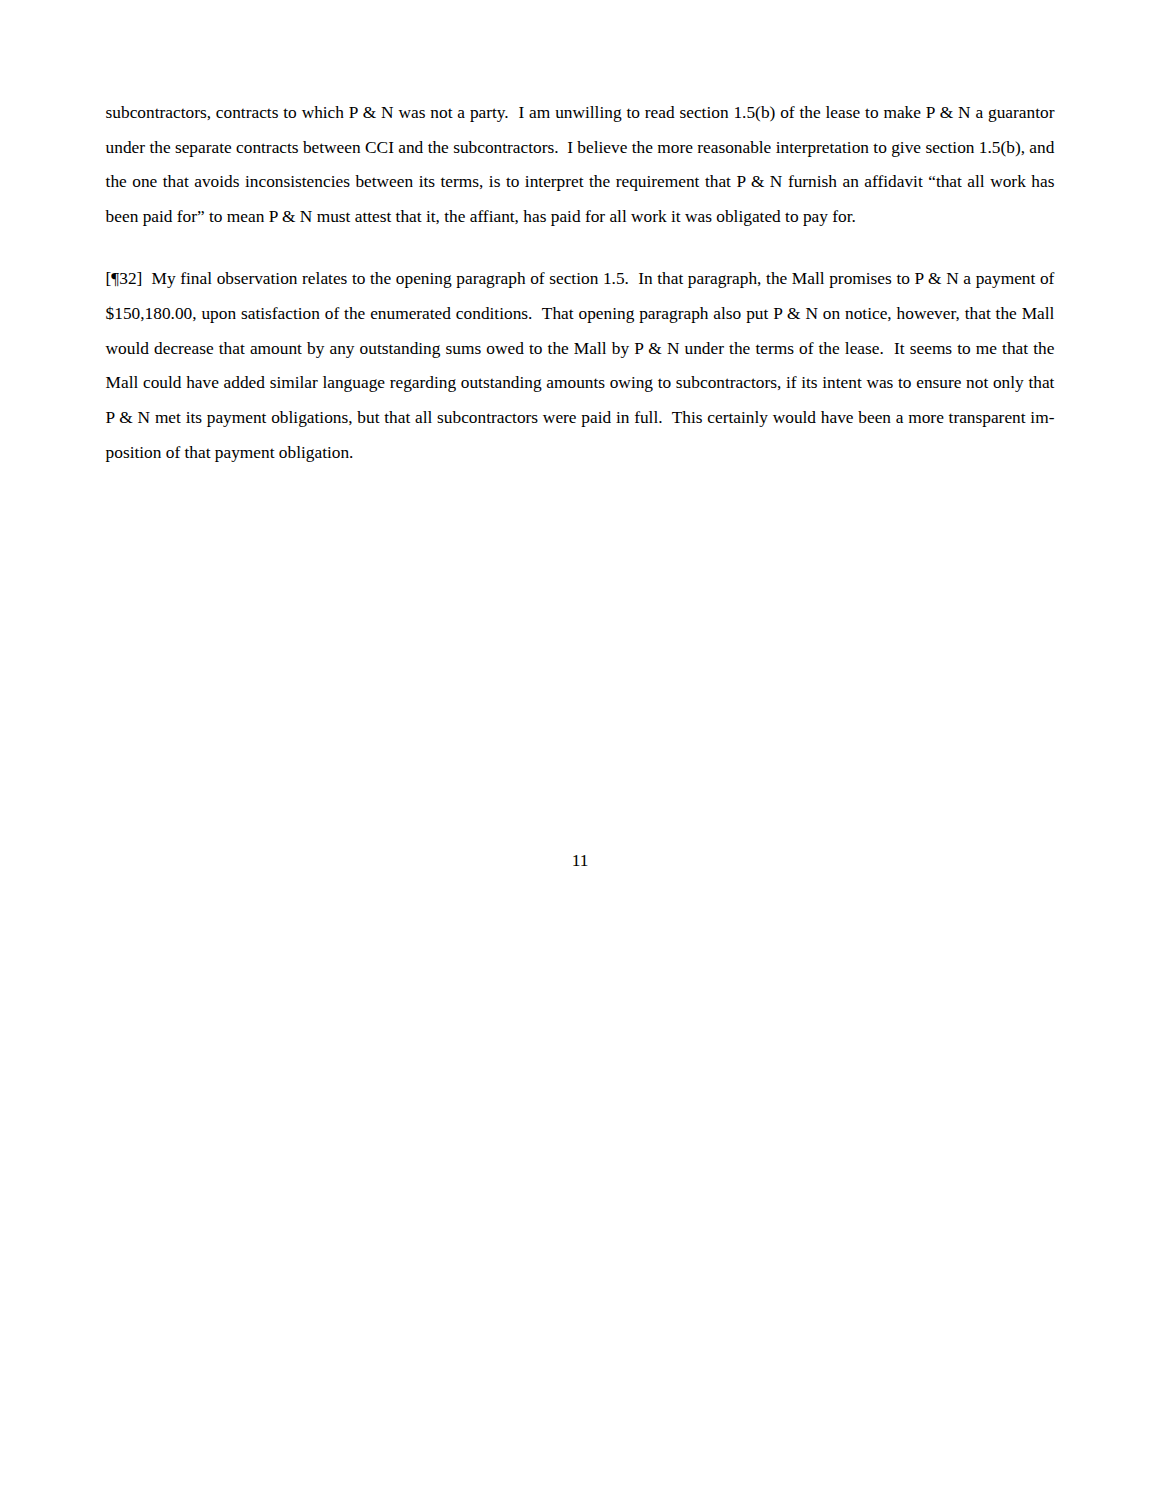subcontractors, contracts to which P & N was not a party. I am unwilling to read section 1.5(b) of the lease to make P & N a guarantor under the separate contracts between CCI and the subcontractors. I believe the more reasonable interpretation to give section 1.5(b), and the one that avoids inconsistencies between its terms, is to interpret the requirement that P & N furnish an affidavit “that all work has been paid for” to mean P & N must attest that it, the affiant, has paid for all work it was obligated to pay for.
[¶32] My final observation relates to the opening paragraph of section 1.5. In that paragraph, the Mall promises to P & N a payment of $150,180.00, upon satisfaction of the enumerated conditions. That opening paragraph also put P & N on notice, however, that the Mall would decrease that amount by any outstanding sums owed to the Mall by P & N under the terms of the lease. It seems to me that the Mall could have added similar language regarding outstanding amounts owing to subcontractors, if its intent was to ensure not only that P & N met its payment obligations, but that all subcontractors were paid in full. This certainly would have been a more transparent imposition of that payment obligation.
11